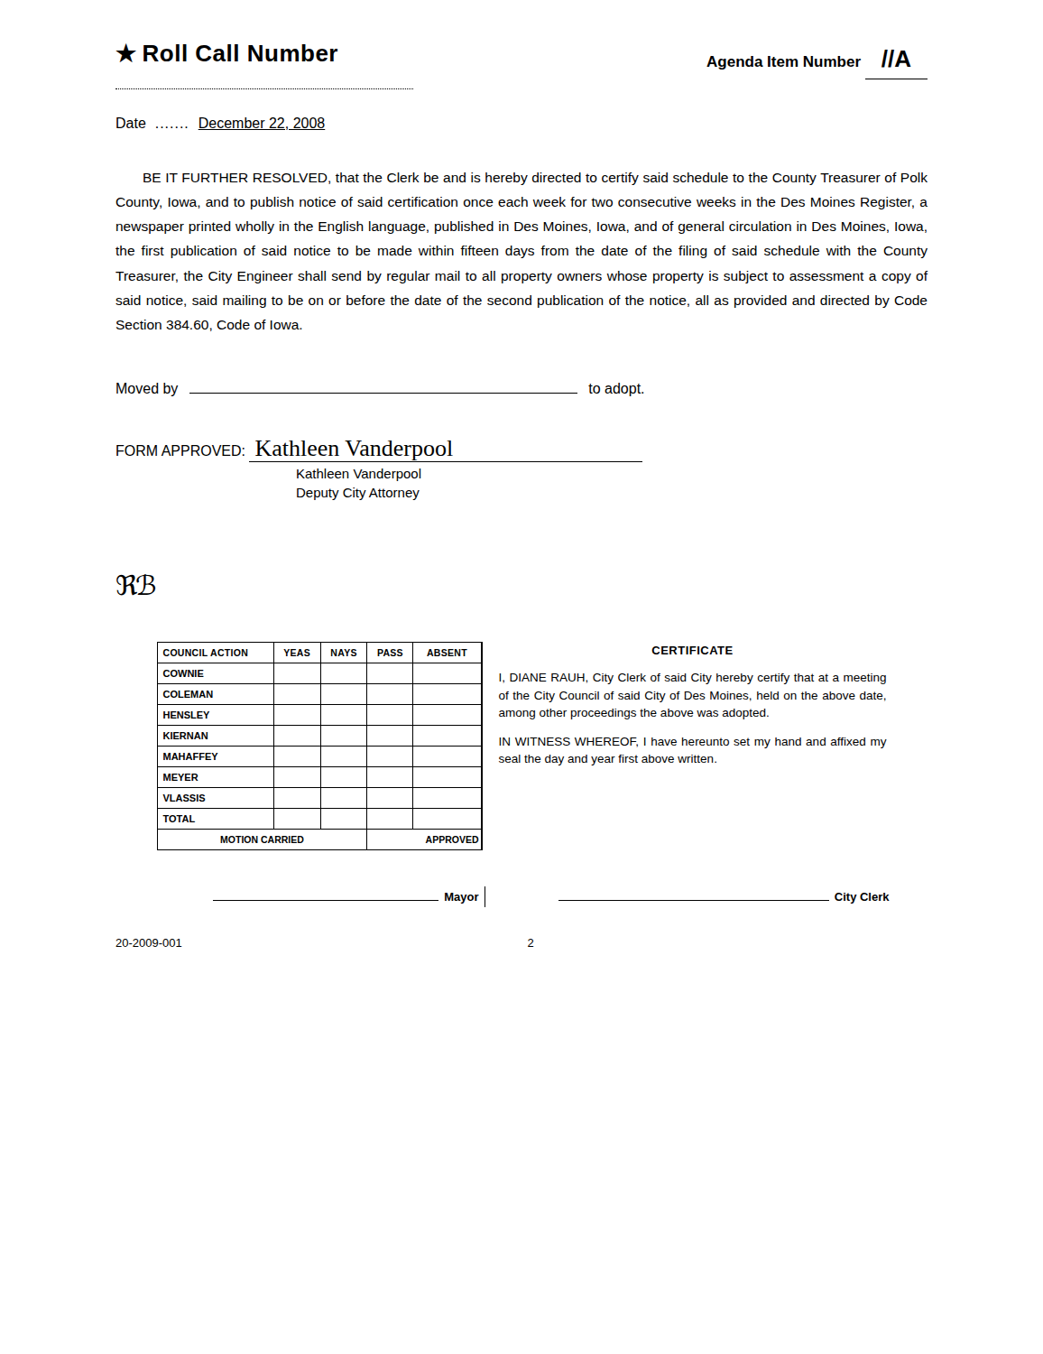★Roll Call Number
Agenda Item Number
//A
Date ....... December 22, 2008
BE IT FURTHER RESOLVED, that the Clerk be and is hereby directed to certify said schedule to the County Treasurer of Polk County, Iowa, and to publish notice of said certification once each week for two consecutive weeks in the Des Moines Register, a newspaper printed wholly in the English language, published in Des Moines, Iowa, and of general circulation in Des Moines, Iowa, the first publication of said notice to be made within fifteen days from the date of the filing of said schedule with the County Treasurer, the City Engineer shall send by regular mail to all property owners whose property is subject to assessment a copy of said notice, said mailing to be on or before the date of the second publication of the notice, all as provided and directed by Code Section 384.60, Code of Iowa.
Moved by to adopt.
FORM APPROVED: Kathleen Vanderpool
Kathleen Vanderpool
Deputy City Attorney
ℜℬ
| COUNCIL ACTION | YEAS | NAYS | PASS | ABSENT |
| --- | --- | --- | --- | --- |
| COWNIE | | | | |
| COLEMAN | | | | |
| HENSLEY | | | | |
| KIERNAN | | | | |
| MAHAFFEY | | | | |
| MEYER | | | | |
| VLASSIS | | | | |
| TOTAL | | | | |
| MOTION CARRIED | APPROVED |
CERTIFICATE
I, DIANE RAUH, City Clerk of said City hereby certify that at a meeting of the City Council of said City of Des Moines, held on the above date, among other proceedings the above was adopted.
IN WITNESS WHEREOF, I have hereunto set my hand and affixed my seal the day and year first above written.
Mayor
City Clerk
20-2009-001
2